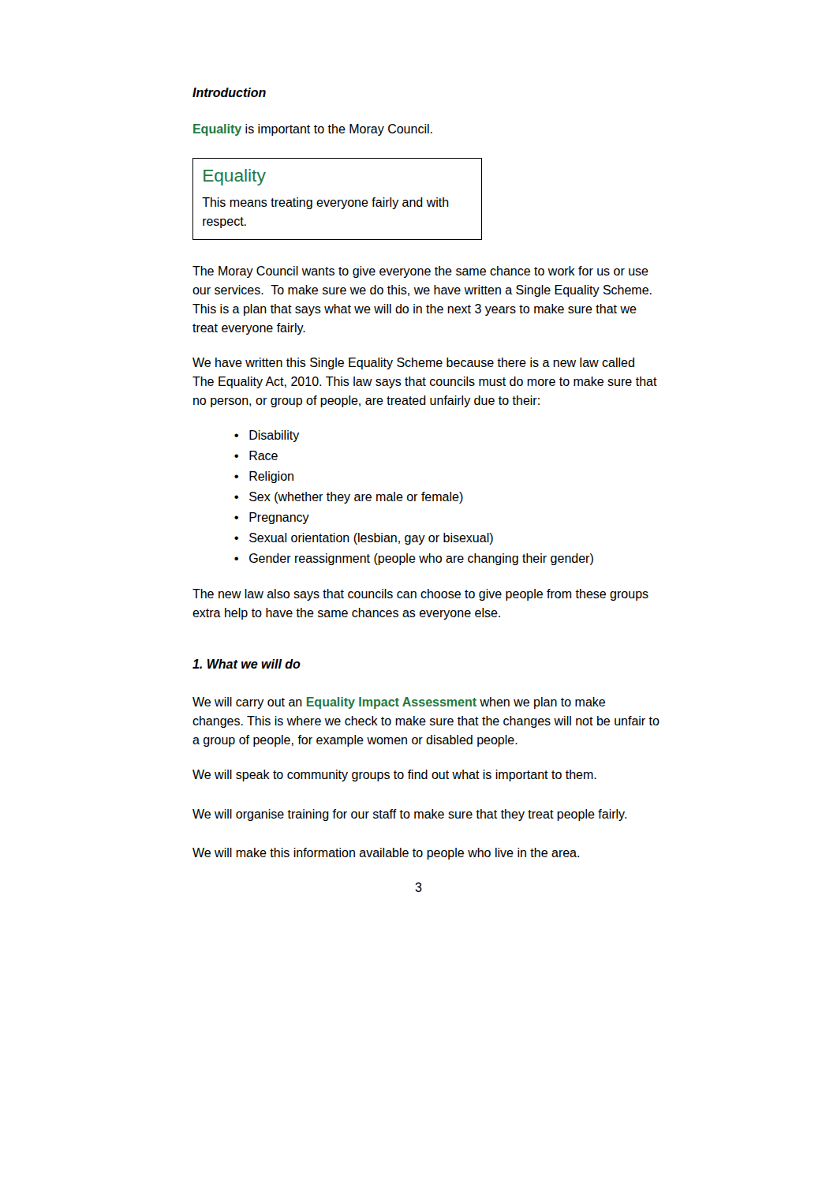Introduction
Equality is important to the Moray Council.
Equality
This means treating everyone fairly and with respect.
The Moray Council wants to give everyone the same chance to work for us or use our services. To make sure we do this, we have written a Single Equality Scheme. This is a plan that says what we will do in the next 3 years to make sure that we treat everyone fairly.
We have written this Single Equality Scheme because there is a new law called The Equality Act, 2010. This law says that councils must do more to make sure that no person, or group of people, are treated unfairly due to their:
Disability
Race
Religion
Sex (whether they are male or female)
Pregnancy
Sexual orientation (lesbian, gay or bisexual)
Gender reassignment (people who are changing their gender)
The new law also says that councils can choose to give people from these groups extra help to have the same chances as everyone else.
1. What we will do
We will carry out an Equality Impact Assessment when we plan to make changes. This is where we check to make sure that the changes will not be unfair to a group of people, for example women or disabled people.
We will speak to community groups to find out what is important to them.
We will organise training for our staff to make sure that they treat people fairly.
We will make this information available to people who live in the area.
3